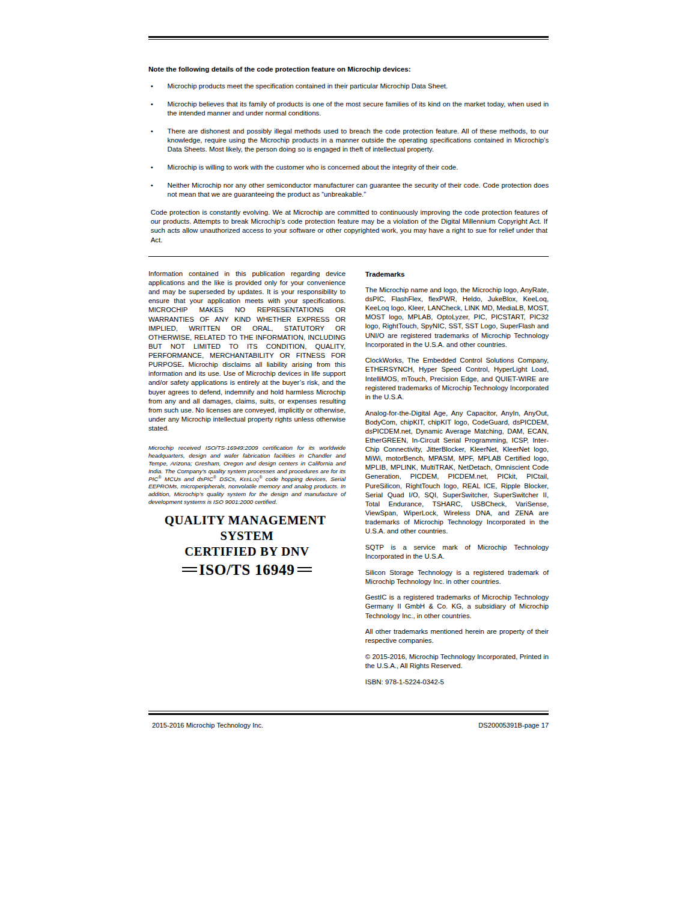Note the following details of the code protection feature on Microchip devices:
Microchip products meet the specification contained in their particular Microchip Data Sheet.
Microchip believes that its family of products is one of the most secure families of its kind on the market today, when used in the intended manner and under normal conditions.
There are dishonest and possibly illegal methods used to breach the code protection feature. All of these methods, to our knowledge, require using the Microchip products in a manner outside the operating specifications contained in Microchip’s Data Sheets. Most likely, the person doing so is engaged in theft of intellectual property.
Microchip is willing to work with the customer who is concerned about the integrity of their code.
Neither Microchip nor any other semiconductor manufacturer can guarantee the security of their code. Code protection does not mean that we are guaranteeing the product as “unbreakable.”
Code protection is constantly evolving. We at Microchip are committed to continuously improving the code protection features of our products. Attempts to break Microchip’s code protection feature may be a violation of the Digital Millennium Copyright Act. If such acts allow unauthorized access to your software or other copyrighted work, you may have a right to sue for relief under that Act.
Information contained in this publication regarding device applications and the like is provided only for your convenience and may be superseded by updates. It is your responsibility to ensure that your application meets with your specifications. MICROCHIP MAKES NO REPRESENTATIONS OR WARRANTIES OF ANY KIND WHETHER EXPRESS OR IMPLIED, WRITTEN OR ORAL, STATUTORY OR OTHERWISE, RELATED TO THE INFORMATION, INCLUDING BUT NOT LIMITED TO ITS CONDITION, QUALITY, PERFORMANCE, MERCHANTABILITY OR FITNESS FOR PURPOSE. Microchip disclaims all liability arising from this information and its use. Use of Microchip devices in life support and/or safety applications is entirely at the buyer’s risk, and the buyer agrees to defend, indemnify and hold harmless Microchip from any and all damages, claims, suits, or expenses resulting from such use. No licenses are conveyed, implicitly or otherwise, under any Microchip intellectual property rights unless otherwise stated.
Microchip received ISO/TS-16949:2009 certification for its worldwide headquarters, design and wafer fabrication facilities in Chandler and Tempe, Arizona; Gresham, Oregon and design centers in California and India. The Company’s quality system processes and procedures are for its PIC® MCUs and dsPIC® DSCs, KeeLoq® code hopping devices, Serial EEPROMs, microperipherals, nonvolatile memory and analog products. In addition, Microchip’s quality system for the design and manufacture of development systems is ISO 9001:2000 certified.
QUALITY MANAGEMENT SYSTEM
CERTIFIED BY DNV
ISO/TS 16949
Trademarks
The Microchip name and logo, the Microchip logo, AnyRate, dsPIC, FlashFlex, flexPWR, Heldo, JukeBlox, KeeLoq, KeeLoq logo, Kleer, LANCheck, LINK MD, MediaLB, MOST, MOST logo, MPLAB, OptoLyzer, PIC, PICSTART, PIC32 logo, RightTouch, SpyNIC, SST, SST Logo, SuperFlash and UNI/O are registered trademarks of Microchip Technology Incorporated in the U.S.A. and other countries.
ClockWorks, The Embedded Control Solutions Company, ETHERSYNCH, Hyper Speed Control, HyperLight Load, IntelliMOS, mTouch, Precision Edge, and QUIET-WIRE are registered trademarks of Microchip Technology Incorporated in the U.S.A.
Analog-for-the-Digital Age, Any Capacitor, AnyIn, AnyOut, BodyCom, chipKIT, chipKIT logo, CodeGuard, dsPICDEM, dsPICDEM.net, Dynamic Average Matching, DAM, ECAN, EtherGREEN, In-Circuit Serial Programming, ICSP, Inter-Chip Connectivity, JitterBlocker, KleerNet, KleerNet logo, MiWi, motorBench, MPASM, MPF, MPLAB Certified logo, MPLIB, MPLINK, MultiTRAK, NetDetach, Omniscient Code Generation, PICDEM, PICDEM.net, PICkit, PICtail, PureSilicon, RightTouch logo, REAL ICE, Ripple Blocker, Serial Quad I/O, SQI, SuperSwitcher, SuperSwitcher II, Total Endurance, TSHARC, USBCheck, VariSense, ViewSpan, WiperLock, Wireless DNA, and ZENA are trademarks of Microchip Technology Incorporated in the U.S.A. and other countries.
SQTP is a service mark of Microchip Technology Incorporated in the U.S.A.
Silicon Storage Technology is a registered trademark of Microchip Technology Inc. in other countries.
GestIC is a registered trademarks of Microchip Technology Germany II GmbH & Co. KG, a subsidiary of Microchip Technology Inc., in other countries.
All other trademarks mentioned herein are property of their respective companies.
© 2015-2016, Microchip Technology Incorporated, Printed in the U.S.A., All Rights Reserved.
ISBN: 978-1-5224-0342-5
2015-2016 Microchip Technology Inc.
DS20005391B-page 17